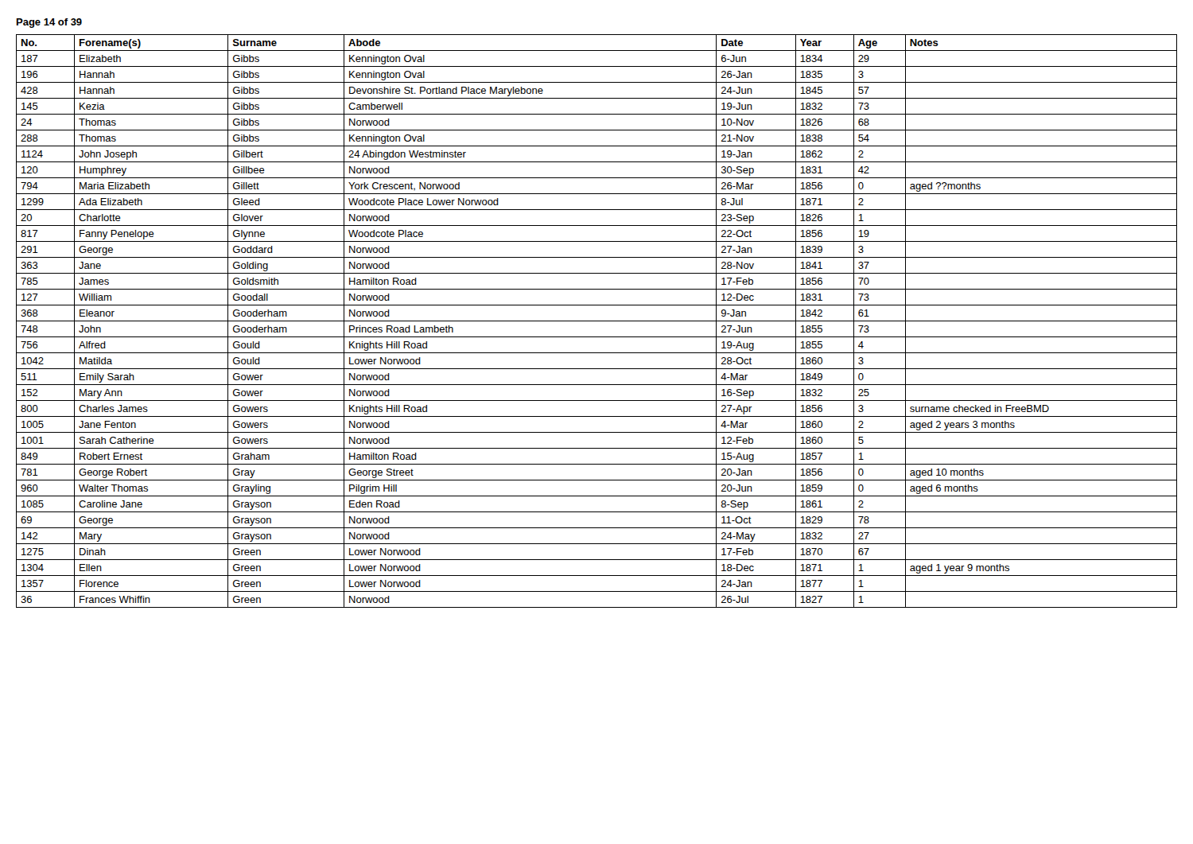Page 14 of 39
| No. | Forename(s) | Surname | Abode | Date | Year | Age | Notes |
| --- | --- | --- | --- | --- | --- | --- | --- |
| 187 | Elizabeth | Gibbs | Kennington Oval | 6-Jun | 1834 | 29 | |
| 196 | Hannah | Gibbs | Kennington Oval | 26-Jan | 1835 | 3 | |
| 428 | Hannah | Gibbs | Devonshire St. Portland Place Marylebone | 24-Jun | 1845 | 57 | |
| 145 | Kezia | Gibbs | Camberwell | 19-Jun | 1832 | 73 | |
| 24 | Thomas | Gibbs | Norwood | 10-Nov | 1826 | 68 | |
| 288 | Thomas | Gibbs | Kennington Oval | 21-Nov | 1838 | 54 | |
| 1124 | John Joseph | Gilbert | 24 Abingdon Westminster | 19-Jan | 1862 | 2 | |
| 120 | Humphrey | Gillbee | Norwood | 30-Sep | 1831 | 42 | |
| 794 | Maria Elizabeth | Gillett | York Crescent, Norwood | 26-Mar | 1856 | 0 | aged ??months |
| 1299 | Ada Elizabeth | Gleed | Woodcote Place Lower Norwood | 8-Jul | 1871 | 2 | |
| 20 | Charlotte | Glover | Norwood | 23-Sep | 1826 | 1 | |
| 817 | Fanny Penelope | Glynne | Woodcote Place | 22-Oct | 1856 | 19 | |
| 291 | George | Goddard | Norwood | 27-Jan | 1839 | 3 | |
| 363 | Jane | Golding | Norwood | 28-Nov | 1841 | 37 | |
| 785 | James | Goldsmith | Hamilton Road | 17-Feb | 1856 | 70 | |
| 127 | William | Goodall | Norwood | 12-Dec | 1831 | 73 | |
| 368 | Eleanor | Gooderham | Norwood | 9-Jan | 1842 | 61 | |
| 748 | John | Gooderham | Princes Road Lambeth | 27-Jun | 1855 | 73 | |
| 756 | Alfred | Gould | Knights Hill Road | 19-Aug | 1855 | 4 | |
| 1042 | Matilda | Gould | Lower Norwood | 28-Oct | 1860 | 3 | |
| 511 | Emily Sarah | Gower | Norwood | 4-Mar | 1849 | 0 | |
| 152 | Mary Ann | Gower | Norwood | 16-Sep | 1832 | 25 | |
| 800 | Charles James | Gowers | Knights Hill Road | 27-Apr | 1856 | 3 | surname checked in FreeBMD |
| 1005 | Jane Fenton | Gowers | Norwood | 4-Mar | 1860 | 2 | aged 2 years 3 months |
| 1001 | Sarah Catherine | Gowers | Norwood | 12-Feb | 1860 | 5 | |
| 849 | Robert Ernest | Graham | Hamilton Road | 15-Aug | 1857 | 1 | |
| 781 | George Robert | Gray | George Street | 20-Jan | 1856 | 0 | aged 10 months |
| 960 | Walter Thomas | Grayling | Pilgrim Hill | 20-Jun | 1859 | 0 | aged 6 months |
| 1085 | Caroline Jane | Grayson | Eden Road | 8-Sep | 1861 | 2 | |
| 69 | George | Grayson | Norwood | 11-Oct | 1829 | 78 | |
| 142 | Mary | Grayson | Norwood | 24-May | 1832 | 27 | |
| 1275 | Dinah | Green | Lower Norwood | 17-Feb | 1870 | 67 | |
| 1304 | Ellen | Green | Lower Norwood | 18-Dec | 1871 | 1 | aged 1 year 9 months |
| 1357 | Florence | Green | Lower Norwood | 24-Jan | 1877 | 1 | |
| 36 | Frances Whiffin | Green | Norwood | 26-Jul | 1827 | 1 | |